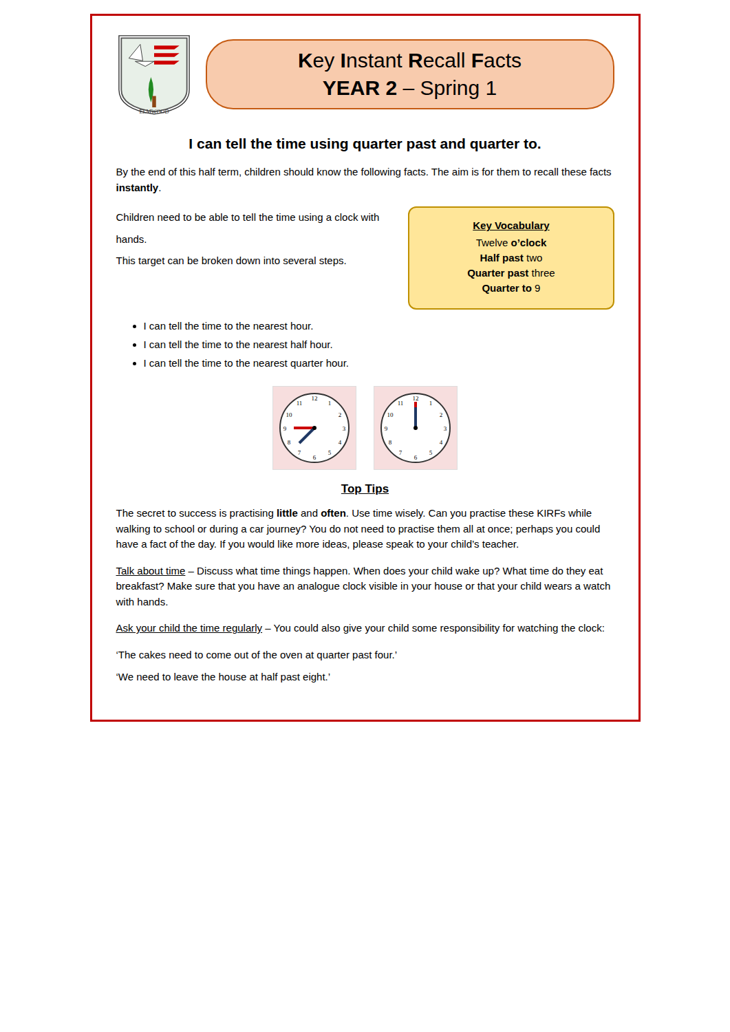Key Instant Recall Facts
YEAR 2 – Spring 1
I can tell the time using quarter past and quarter to.
By the end of this half term, children should know the following facts. The aim is for them to recall these facts instantly.
Children need to be able to tell the time using a clock with hands.
This target can be broken down into several steps.
Key Vocabulary
Twelve o’clock
Half past two
Quarter past three
Quarter to 9
I can tell the time to the nearest hour.
I can tell the time to the nearest half hour.
I can tell the time to the nearest quarter hour.
Top Tips
The secret to success is practising little and often. Use time wisely. Can you practise these KIRFs while walking to school or during a car journey? You do not need to practise them all at once; perhaps you could have a fact of the day. If you would like more ideas, please speak to your child’s teacher.
Talk about time – Discuss what time things happen. When does your child wake up? What time do they eat breakfast? Make sure that you have an analogue clock visible in your house or that your child wears a watch with hands.
Ask your child the time regularly – You could also give your child some responsibility for watching the clock:
‘The cakes need to come out of the oven at quarter past four.’
‘We need to leave the house at half past eight.’